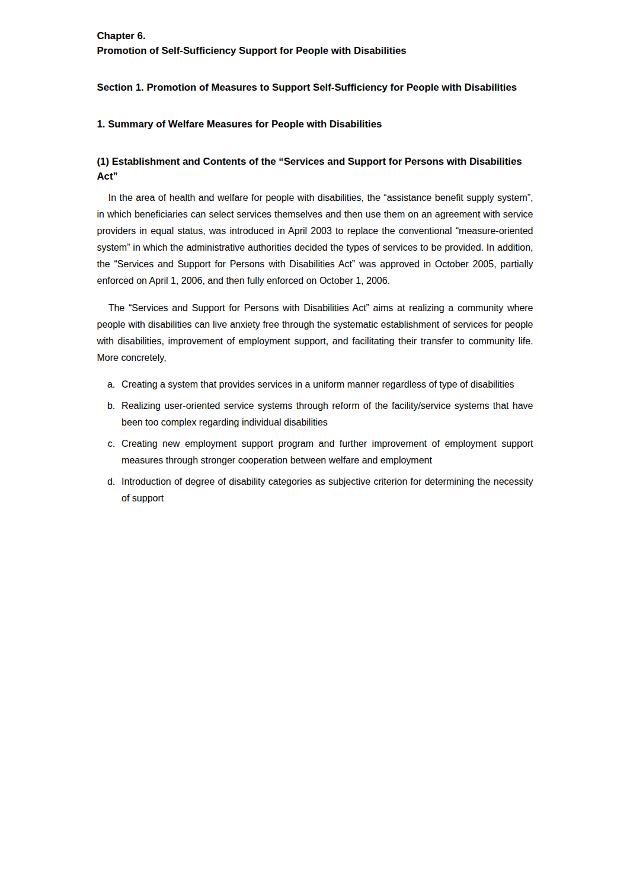Chapter 6.
Promotion of Self-Sufficiency Support for People with Disabilities
Section 1. Promotion of Measures to Support Self-Sufficiency for People with Disabilities
1. Summary of Welfare Measures for People with Disabilities
(1) Establishment and Contents of the “Services and Support for Persons with Disabilities Act”
In the area of health and welfare for people with disabilities, the “assistance benefit supply system”, in which beneficiaries can select services themselves and then use them on an agreement with service providers in equal status, was introduced in April 2003 to replace the conventional “measure-oriented system” in which the administrative authorities decided the types of services to be provided. In addition, the “Services and Support for Persons with Disabilities Act” was approved in October 2005, partially enforced on April 1, 2006, and then fully enforced on October 1, 2006.
The “Services and Support for Persons with Disabilities Act” aims at realizing a community where people with disabilities can live anxiety free through the systematic establishment of services for people with disabilities, improvement of employment support, and facilitating their transfer to community life. More concretely,
Creating a system that provides services in a uniform manner regardless of type of disabilities
Realizing user-oriented service systems through reform of the facility/service systems that have been too complex regarding individual disabilities
Creating new employment support program and further improvement of employment support measures through stronger cooperation between welfare and employment
Introduction of degree of disability categories as subjective criterion for determining the necessity of support